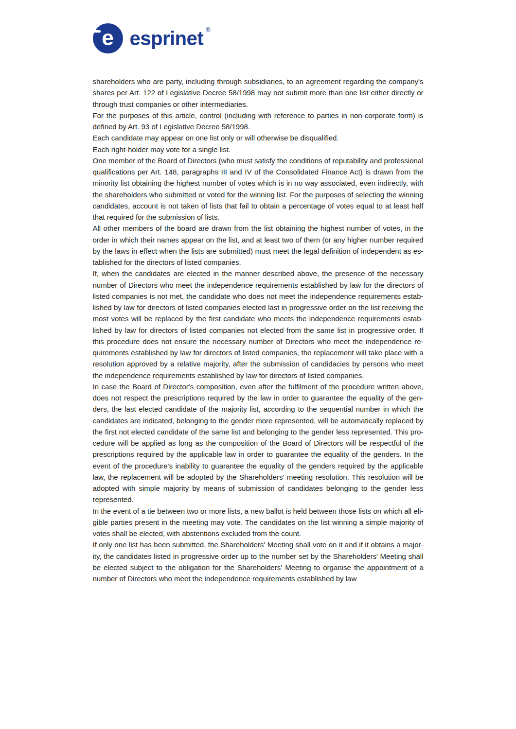esprinet®
shareholders who are party, including through subsidiaries, to an agreement regarding the company's shares per Art. 122 of Legislative Decree 58/1998 may not submit more than one list either directly or through trust companies or other intermediaries.
For the purposes of this article, control (including with reference to parties in non-corporate form) is defined by Art. 93 of Legislative Decree 58/1998.
Each candidate may appear on one list only or will otherwise be disqualified.
Each right-holder may vote for a single list.
One member of the Board of Directors (who must satisfy the conditions of reputability and professional qualifications per Art. 148, paragraphs III and IV of the Consolidated Finance Act) is drawn from the minority list obtaining the highest number of votes which is in no way associated, even indirectly, with the shareholders who submitted or voted for the winning list. For the purposes of selecting the winning candidates, account is not taken of lists that fail to obtain a percentage of votes equal to at least half that required for the submission of lists.
All other members of the board are drawn from the list obtaining the highest number of votes, in the order in which their names appear on the list, and at least two of them (or any higher number required by the laws in effect when the lists are submitted) must meet the legal definition of independent as established for the directors of listed companies.
If, when the candidates are elected in the manner described above, the presence of the necessary number of Directors who meet the independence requirements established by law for the directors of listed companies is not met, the candidate who does not meet the independence requirements established by law for directors of listed companies elected last in progressive order on the list receiving the most votes will be replaced by the first candidate who meets the independence requirements established by law for directors of listed companies not elected from the same list in progressive order. If this procedure does not ensure the necessary number of Directors who meet the independence requirements established by law for directors of listed companies, the replacement will take place with a resolution approved by a relative majority, after the submission of candidacies by persons who meet the independence requirements established by law for directors of listed companies.
In case the Board of Director's composition, even after the fulfilment of the procedure written above, does not respect the prescriptions required by the law in order to guarantee the equality of the genders, the last elected candidate of the majority list, according to the sequential number in which the candidates are indicated, belonging to the gender more represented, will be automatically replaced by the first not elected candidate of the same list and belonging to the gender less represented. This procedure will be applied as long as the composition of the Board of Directors will be respectful of the prescriptions required by the applicable law in order to guarantee the equality of the genders. In the event of the procedure's inability to guarantee the equality of the genders required by the applicable law, the replacement will be adopted by the Shareholders' meeting resolution. This resolution will be adopted with simple majority by means of submission of candidates belonging to the gender less represented.
In the event of a tie between two or more lists, a new ballot is held between those lists on which all eligible parties present in the meeting may vote. The candidates on the list winning a simple majority of votes shall be elected, with abstentions excluded from the count.
If only one list has been submitted, the Shareholders' Meeting shall vote on it and if it obtains a majority, the candidates listed in progressive order up to the number set by the Shareholders' Meeting shall be elected subject to the obligation for the Shareholders' Meeting to organise the appointment of a number of Directors who meet the independence requirements established by law